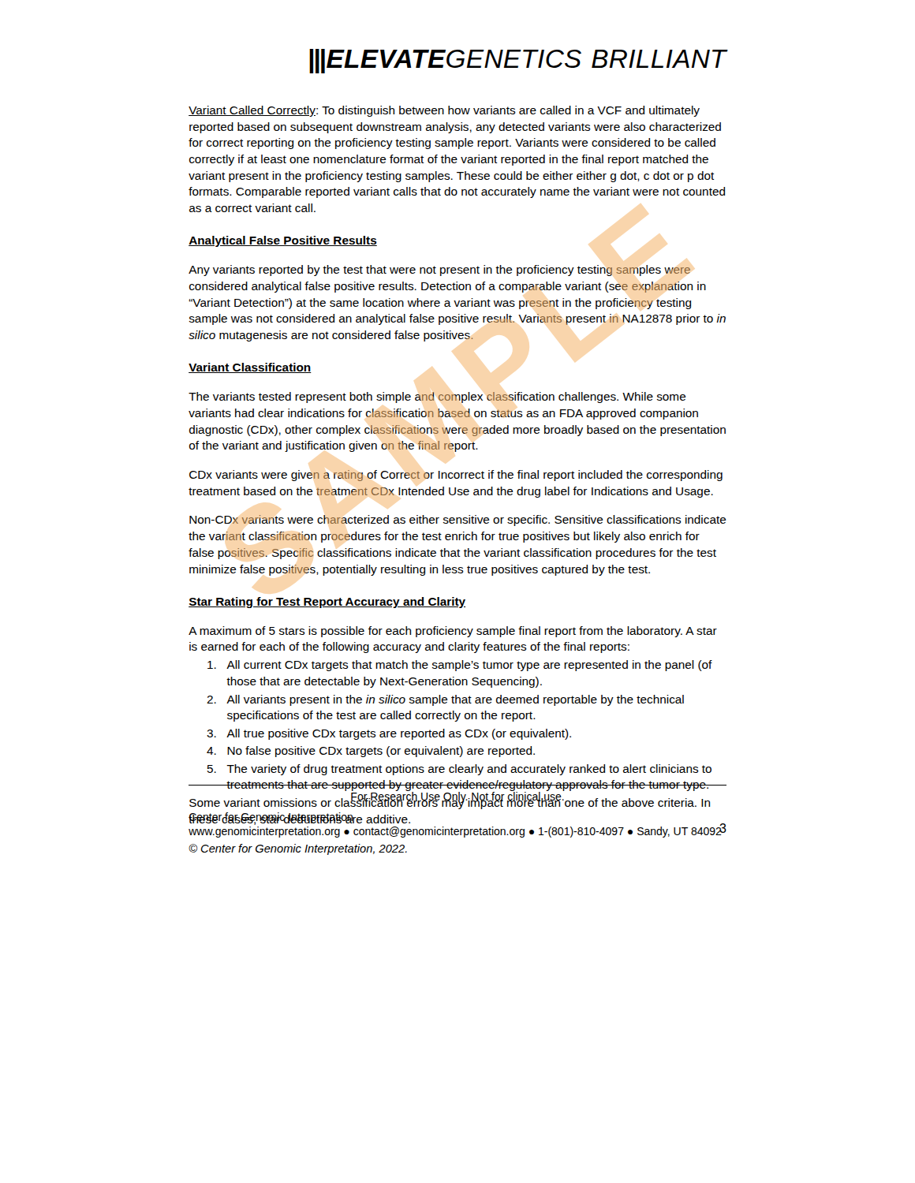SAMPLE
|||ELEVATE GENETICS BRILLIANT
Variant Called Correctly: To distinguish between how variants are called in a VCF and ultimately reported based on subsequent downstream analysis, any detected variants were also characterized for correct reporting on the proficiency testing sample report. Variants were considered to be called correctly if at least one nomenclature format of the variant reported in the final report matched the variant present in the proficiency testing samples. These could be either either g dot, c dot or p dot formats. Comparable reported variant calls that do not accurately name the variant were not counted as a correct variant call.
Analytical False Positive Results
Any variants reported by the test that were not present in the proficiency testing samples were considered analytical false positive results. Detection of a comparable variant (see explanation in “Variant Detection”) at the same location where a variant was present in the proficiency testing sample was not considered an analytical false positive result. Variants present in NA12878 prior to in silico mutagenesis are not considered false positives.
Variant Classification
The variants tested represent both simple and complex classification challenges. While some variants had clear indications for classification based on status as an FDA approved companion diagnostic (CDx), other complex classifications were graded more broadly based on the presentation of the variant and justification given on the final report.
CDx variants were given a rating of Correct or Incorrect if the final report included the corresponding treatment based on the treatment CDx Intended Use and the drug label for Indications and Usage.
Non-CDx variants were characterized as either sensitive or specific. Sensitive classifications indicate the variant classification procedures for the test enrich for true positives but likely also enrich for false positives. Specific classifications indicate that the variant classification procedures for the test minimize false positives, potentially resulting in less true positives captured by the test.
Star Rating for Test Report Accuracy and Clarity
A maximum of 5 stars is possible for each proficiency sample final report from the laboratory. A star is earned for each of the following accuracy and clarity features of the final reports:
All current CDx targets that match the sample’s tumor type are represented in the panel (of those that are detectable by Next-Generation Sequencing).
All variants present in the in silico sample that are deemed reportable by the technical specifications of the test are called correctly on the report.
All true positive CDx targets are reported as CDx (or equivalent).
No false positive CDx targets (or equivalent) are reported.
The variety of drug treatment options are clearly and accurately ranked to alert clinicians to treatments that are supported by greater evidence/regulatory approvals for the tumor type.
Some variant omissions or classification errors may impact more than one of the above criteria. In these cases, star deductions are additive.
For Research Use Only. Not for clinical use.
Center for Genomic Interpretation
www.genomicinterpretation.org ● contact@genomicinterpretation.org ● 1-(801)-810-4097 ● Sandy, UT 84092
3 © Center for Genomic Interpretation, 2022.